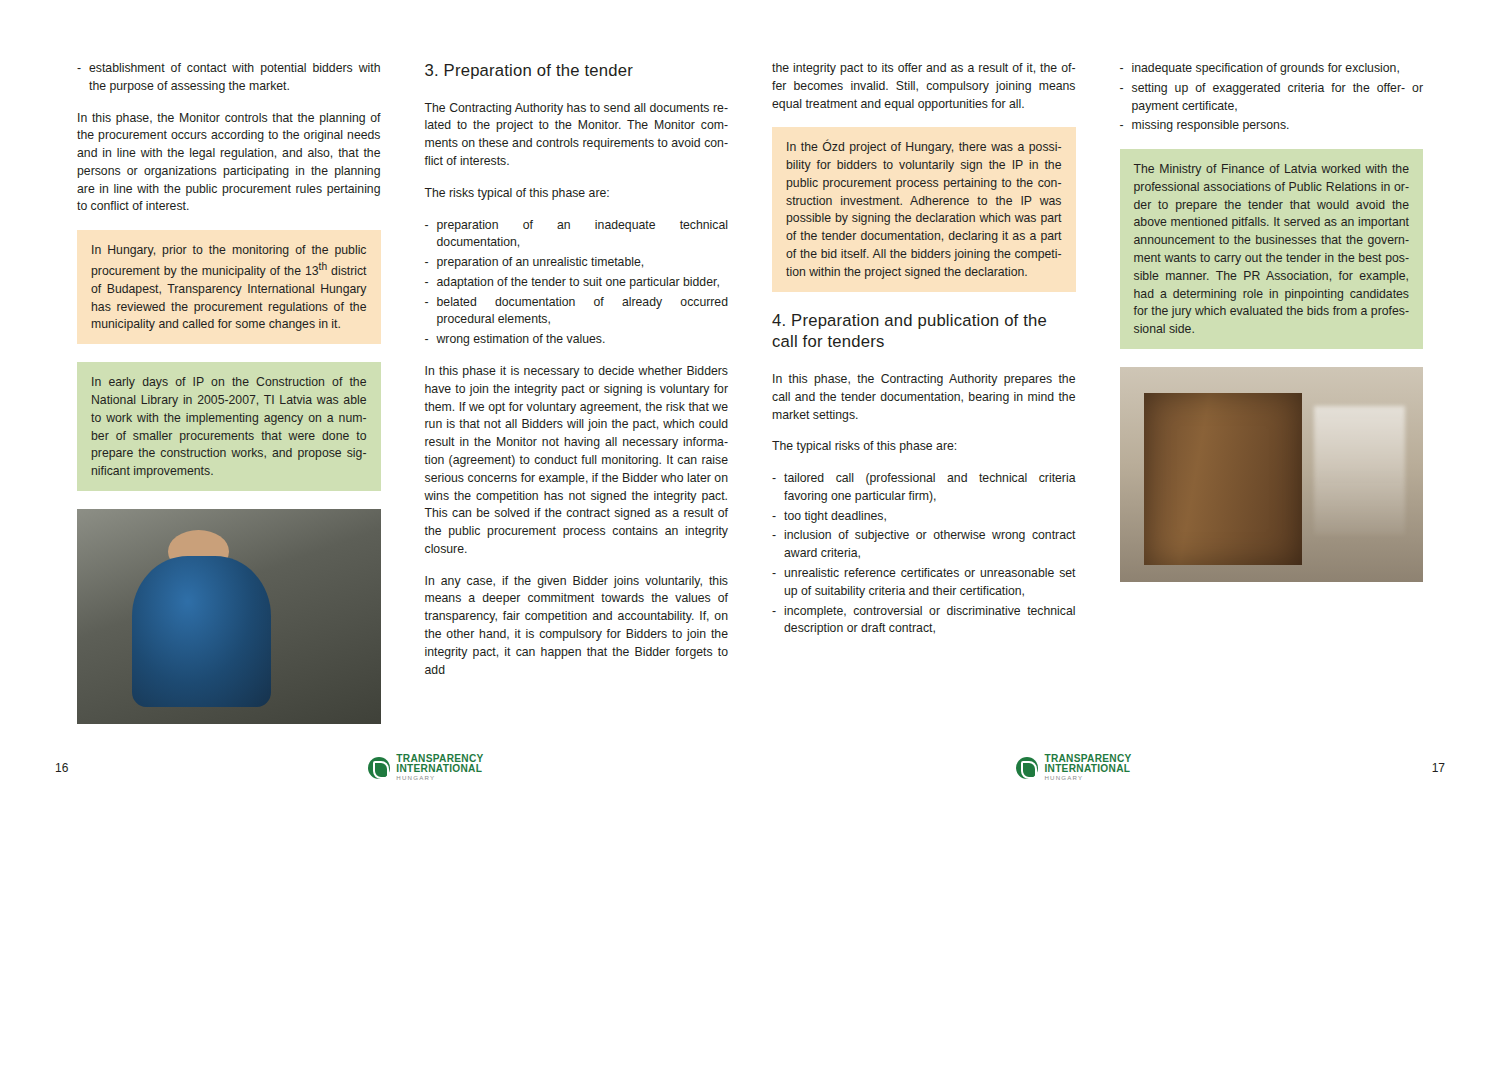establishment of contact with potential bidders with the purpose of assessing the market.
In this phase, the Monitor controls that the planning of the procurement occurs according to the original needs and in line with the legal regulation, and also, that the persons or organizations participating in the planning are in line with the public procurement rules pertaining to conflict of interest.
In Hungary, prior to the monitoring of the public procurement by the municipality of the 13th district of Budapest, Transparency International Hungary has reviewed the procurement regulations of the municipality and called for some changes in it.
In early days of IP on the Construction of the National Library in 2005-2007, TI Latvia was able to work with the implementing agency on a number of smaller procurements that were done to prepare the construction works, and propose significant improvements.
3. Preparation of the tender
The Contracting Authority has to send all documents related to the project to the Monitor. The Monitor comments on these and controls requirements to avoid conflict of interests.
The risks typical of this phase are:
preparation of an inadequate technical documentation,
preparation of an unrealistic timetable,
adaptation of the tender to suit one particular bidder,
belated documentation of already occurred procedural elements,
wrong estimation of the values.
In this phase it is necessary to decide whether Bidders have to join the integrity pact or signing is voluntary for them. If we opt for voluntary agreement, the risk that we run is that not all Bidders will join the pact, which could result in the Monitor not having all necessary information (agreement) to conduct full monitoring. It can raise serious concerns for example, if the Bidder who later on wins the competition has not signed the integrity pact. This can be solved if the contract signed as a result of the public procurement process contains an integrity closure.
In any case, if the given Bidder joins voluntarily, this means a deeper commitment towards the values of transparency, fair competition and accountability. If, on the other hand, it is compulsory for Bidders to join the integrity pact, it can happen that the Bidder forgets to add
the integrity pact to its offer and as a result of it, the offer becomes invalid. Still, compulsory joining means equal treatment and equal opportunities for all.
In the Ózd project of Hungary, there was a possibility for bidders to voluntarily sign the IP in the public procurement process pertaining to the construction investment. Adherence to the IP was possible by signing the declaration which was part of the tender documentation, declaring it as a part of the bid itself. All the bidders joining the competition within the project signed the declaration.
4. Preparation and publication of the call for tenders
In this phase, the Contracting Authority prepares the call and the tender documentation, bearing in mind the market settings.
The typical risks of this phase are:
tailored call (professional and technical criteria favoring one particular firm),
too tight deadlines,
inclusion of subjective or otherwise wrong contract award criteria,
unrealistic reference certificates or unreasonable set up of suitability criteria and their certification,
incomplete, controversial or discriminative technical description or draft contract,
inadequate specification of grounds for exclusion,
setting up of exaggerated criteria for the offer- or payment certificate,
missing responsible persons.
The Ministry of Finance of Latvia worked with the professional associations of Public Relations in order to prepare the tender that would avoid the above mentioned pitfalls. It served as an important announcement to the businesses that the government wants to carry out the tender in the best possible manner. The PR Association, for example, had a determining role in pinpointing candidates for the jury which evaluated the bids from a professional side.
16
TRANSPARENCY INTERNATIONAL HUNGARY
TRANSPARENCY INTERNATIONAL HUNGARY
17